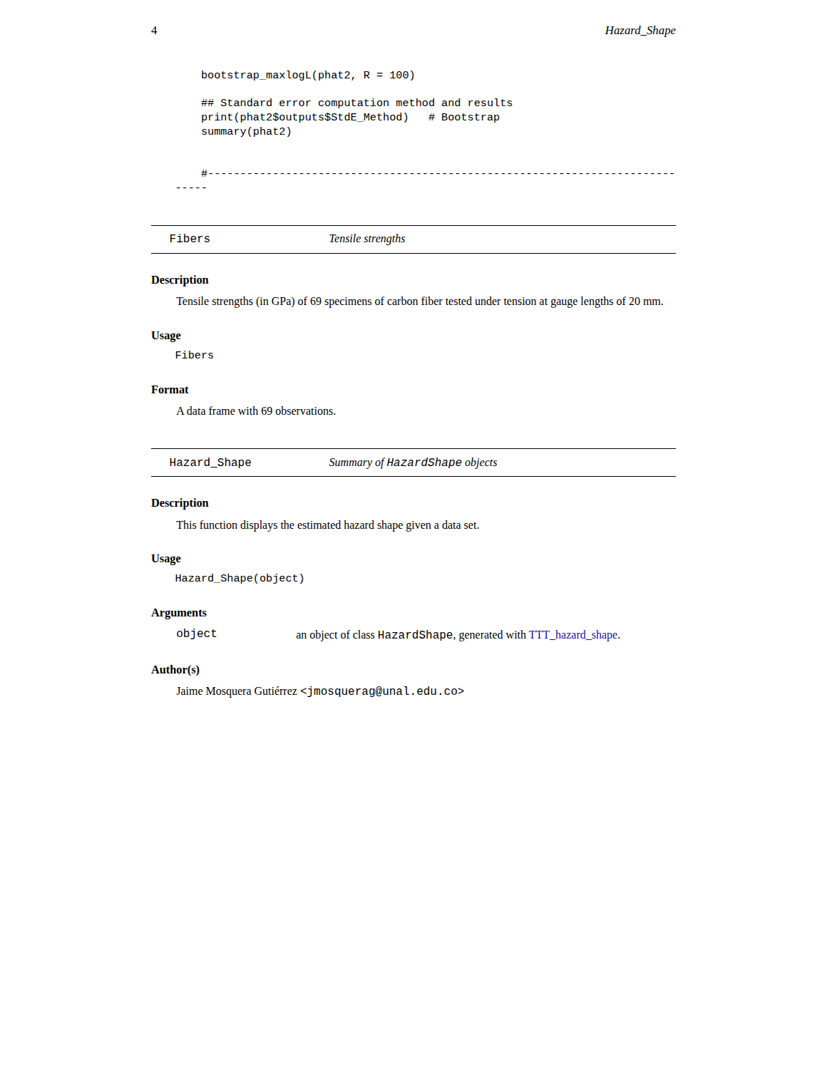4 Hazard_Shape
    bootstrap_maxlogL(phat2, R = 100)

    ## Standard error computation method and results
    print(phat2$outputs$StdE_Method)   # Bootstrap
    summary(phat2)


    #-----------------------------------------------------------------------------
Fibers Tensile strengths
Description
Tensile strengths (in GPa) of 69 specimens of carbon fiber tested under tension at gauge lengths of 20 mm.
Usage
Fibers
Format
A data frame with 69 observations.
Hazard_Shape Summary of HazardShape objects
Description
This function displays the estimated hazard shape given a data set.
Usage
Hazard_Shape(object)
Arguments
object
an object of class HazardShape, generated with TTT_hazard_shape.
Author(s)
Jaime Mosquera Gutiérrez <jmosquerag@unal.edu.co>